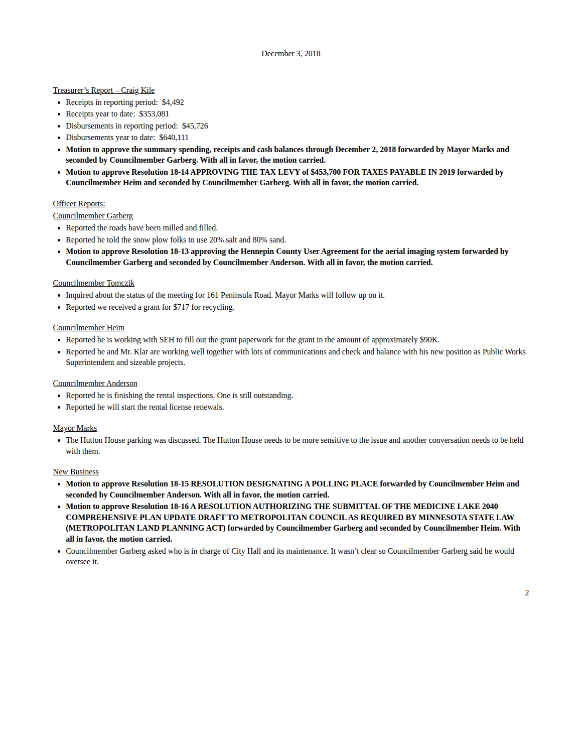December 3, 2018
Treasurer’s Report – Craig Kile
Receipts in reporting period: $4,492
Receipts year to date: $353,081
Disbursements in reporting period: $45,726
Disbursements year to date: $640,111
Motion to approve the summary spending, receipts and cash balances through December 2, 2018 forwarded by Mayor Marks and seconded by Councilmember Garberg. With all in favor, the motion carried.
Motion to approve Resolution 18-14 APPROVING THE TAX LEVY of $453,700 FOR TAXES PAYABLE IN 2019 forwarded by Councilmember Heim and seconded by Councilmember Garberg. With all in favor, the motion carried.
Officer Reports:
Councilmember Garberg
Reported the roads have been milled and filled.
Reported he told the snow plow folks to use 20% salt and 80% sand.
Motion to approve Resolution 18-13 approving the Hennepin County User Agreement for the aerial imaging system forwarded by Councilmember Garberg and seconded by Councilmember Anderson. With all in favor, the motion carried.
Councilmember Tomczik
Inquired about the status of the meeting for 161 Peninsula Road. Mayor Marks will follow up on it.
Reported we received a grant for $717 for recycling.
Councilmember Heim
Reported he is working with SEH to fill out the grant paperwork for the grant in the amount of approximately $90K.
Reported he and Mr. Klar are working well together with lots of communications and check and balance with his new position as Public Works Superintendent and sizeable projects.
Councilmember Anderson
Reported he is finishing the rental inspections. One is still outstanding.
Reported he will start the rental license renewals.
Mayor Marks
The Hutton House parking was discussed. The Hutton House needs to be more sensitive to the issue and another conversation needs to be held with them.
New Business
Motion to approve Resolution 18-15 RESOLUTION DESIGNATING A POLLING PLACE forwarded by Councilmember Heim and seconded by Councilmember Anderson. With all in favor, the motion carried.
Motion to approve Resolution 18-16 A RESOLUTION AUTHORIZING THE SUBMITTAL OF THE MEDICINE LAKE 2040 COMPREHENSIVE PLAN UPDATE DRAFT TO METROPOLITAN COUNCIL AS REQUIRED BY MINNESOTA STATE LAW (METROPOLITAN LAND PLANNING ACT) forwarded by Councilmember Garberg and seconded by Councilmember Heim. With all in favor, the motion carried.
Councilmember Garberg asked who is in charge of City Hall and its maintenance. It wasn’t clear so Councilmember Garberg said he would oversee it.
2